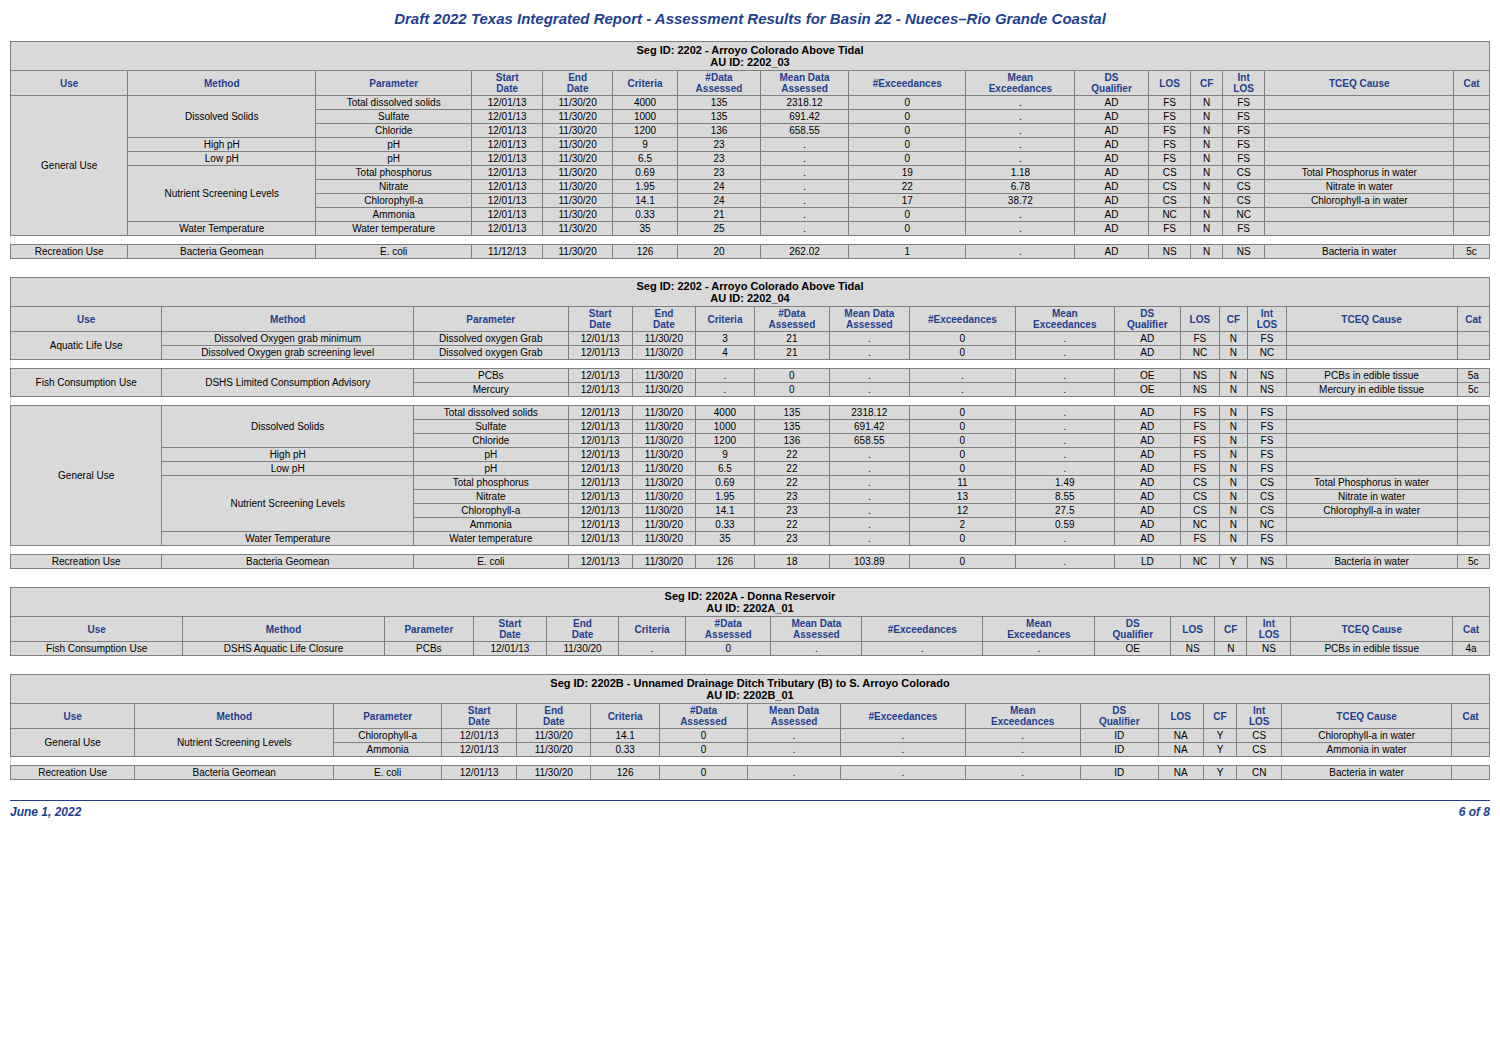Draft 2022 Texas Integrated Report - Assessment Results for Basin 22 - Nueces–Rio Grande Coastal
Seg ID: 2202 - Arroyo Colorado Above Tidal AU ID: 2202_03
| Use | Method | Parameter | Start Date | End Date | Criteria | #Data Assessed | Mean Data Assessed | #Exceedances | Mean Exceedances | DS Qualifier | LOS | CF | Int LOS | TCEQ Cause | Cat |
| --- | --- | --- | --- | --- | --- | --- | --- | --- | --- | --- | --- | --- | --- | --- | --- |
| General Use | Dissolved Solids | Total dissolved solids | 12/01/13 | 11/30/20 | 4000 | 135 | 2318.12 | 0 | . | AD | FS | N | FS | | |
| Sulfate | 12/01/13 | 11/30/20 | 1000 | 135 | 691.42 | 0 | . | AD | FS | N | FS | | |
| Chloride | 12/01/13 | 11/30/20 | 1200 | 136 | 658.55 | 0 | . | AD | FS | N | FS | | |
| High pH | pH | 12/01/13 | 11/30/20 | 9 | 23 | . | 0 | . | AD | FS | N | FS | | |
| Low pH | pH | 12/01/13 | 11/30/20 | 6.5 | 23 | . | 0 | . | AD | FS | N | FS | | |
| Nutrient Screening Levels | Total phosphorus | 12/01/13 | 11/30/20 | 0.69 | 23 | . | 19 | 1.18 | AD | CS | N | CS | Total Phosphorus in water | |
| Nitrate | 12/01/13 | 11/30/20 | 1.95 | 24 | . | 22 | 6.78 | AD | CS | N | CS | Nitrate in water | |
| Chlorophyll-a | 12/01/13 | 11/30/20 | 14.1 | 24 | . | 17 | 38.72 | AD | CS | N | CS | Chlorophyll-a in water | |
| Ammonia | 12/01/13 | 11/30/20 | 0.33 | 21 | . | 0 | . | AD | NC | N | NC | | |
| Water Temperature | Water temperature | 12/01/13 | 11/30/20 | 35 | 25 | . | 0 | . | AD | FS | N | FS | | |
| Recreation Use | Bacteria Geomean | E. coli | 11/12/13 | 11/30/20 | 126 | 20 | 262.02 | 1 | . | AD | NS | N | NS | Bacteria in water | 5c |
Seg ID: 2202 - Arroyo Colorado Above Tidal AU ID: 2202_04
| Use | Method | Parameter | Start Date | End Date | Criteria | #Data Assessed | Mean Data Assessed | #Exceedances | Mean Exceedances | DS Qualifier | LOS | CF | Int LOS | TCEQ Cause | Cat |
| --- | --- | --- | --- | --- | --- | --- | --- | --- | --- | --- | --- | --- | --- | --- | --- |
| Aquatic Life Use | Dissolved Oxygen grab minimum | Dissolved oxygen Grab | 12/01/13 | 11/30/20 | 3 | 21 | . | 0 | . | AD | FS | N | FS | | |
| Dissolved Oxygen grab screening level | Dissolved oxygen Grab | 12/01/13 | 11/30/20 | 4 | 21 | . | 0 | . | AD | NC | N | NC | | |
| Fish Consumption Use | DSHS Limited Consumption Advisory | PCBs | 12/01/13 | 11/30/20 | . | 0 | . | . | . | OE | NS | N | NS | PCBs in edible tissue | 5a |
| Mercury | 12/01/13 | 11/30/20 | . | 0 | . | . | . | OE | NS | N | NS | Mercury in edible tissue | 5c |
| General Use | Dissolved Solids | Total dissolved solids | 12/01/13 | 11/30/20 | 4000 | 135 | 2318.12 | 0 | . | AD | FS | N | FS | | |
| Sulfate | 12/01/13 | 11/30/20 | 1000 | 135 | 691.42 | 0 | . | AD | FS | N | FS | | |
| Chloride | 12/01/13 | 11/30/20 | 1200 | 136 | 658.55 | 0 | . | AD | FS | N | FS | | |
| High pH | pH | 12/01/13 | 11/30/20 | 9 | 22 | . | 0 | . | AD | FS | N | FS | | |
| Low pH | pH | 12/01/13 | 11/30/20 | 6.5 | 22 | . | 0 | . | AD | FS | N | FS | | |
| Nutrient Screening Levels | Total phosphorus | 12/01/13 | 11/30/20 | 0.69 | 22 | . | 11 | 1.49 | AD | CS | N | CS | Total Phosphorus in water | |
| Nitrate | 12/01/13 | 11/30/20 | 1.95 | 23 | . | 13 | 8.55 | AD | CS | N | CS | Nitrate in water | |
| Chlorophyll-a | 12/01/13 | 11/30/20 | 14.1 | 23 | . | 12 | 27.5 | AD | CS | N | CS | Chlorophyll-a in water | |
| Ammonia | 12/01/13 | 11/30/20 | 0.33 | 22 | . | 2 | 0.59 | AD | NC | N | NC | | |
| Water Temperature | Water temperature | 12/01/13 | 11/30/20 | 35 | 23 | . | 0 | . | AD | FS | N | FS | | |
| Recreation Use | Bacteria Geomean | E. coli | 12/01/13 | 11/30/20 | 126 | 18 | 103.89 | 0 | . | LD | NC | Y | NS | Bacteria in water | 5c |
Seg ID: 2202A - Donna Reservoir AU ID: 2202A_01
| Use | Method | Parameter | Start Date | End Date | Criteria | #Data Assessed | Mean Data Assessed | #Exceedances | Mean Exceedances | DS Qualifier | LOS | CF | Int LOS | TCEQ Cause | Cat |
| --- | --- | --- | --- | --- | --- | --- | --- | --- | --- | --- | --- | --- | --- | --- | --- |
| Fish Consumption Use | DSHS Aquatic Life Closure | PCBs | 12/01/13 | 11/30/20 | . | 0 | . | . | . | OE | NS | N | NS | PCBs in edible tissue | 4a |
Seg ID: 2202B - Unnamed Drainage Ditch Tributary (B) to S. Arroyo Colorado AU ID: 2202B_01
| Use | Method | Parameter | Start Date | End Date | Criteria | #Data Assessed | Mean Data Assessed | #Exceedances | Mean Exceedances | DS Qualifier | LOS | CF | Int LOS | TCEQ Cause | Cat |
| --- | --- | --- | --- | --- | --- | --- | --- | --- | --- | --- | --- | --- | --- | --- | --- |
| General Use | Nutrient Screening Levels | Chlorophyll-a | 12/01/13 | 11/30/20 | 14.1 | 0 | . | . | . | ID | NA | Y | CS | Chlorophyll-a in water | |
| Ammonia | 12/01/13 | 11/30/20 | 0.33 | 0 | . | . | . | ID | NA | Y | CS | Ammonia in water | |
| Recreation Use | Bacteria Geomean | E. coli | 12/01/13 | 11/30/20 | 126 | 0 | . | . | . | ID | NA | Y | CN | Bacteria in water | |
June 1, 2022 6 of 8